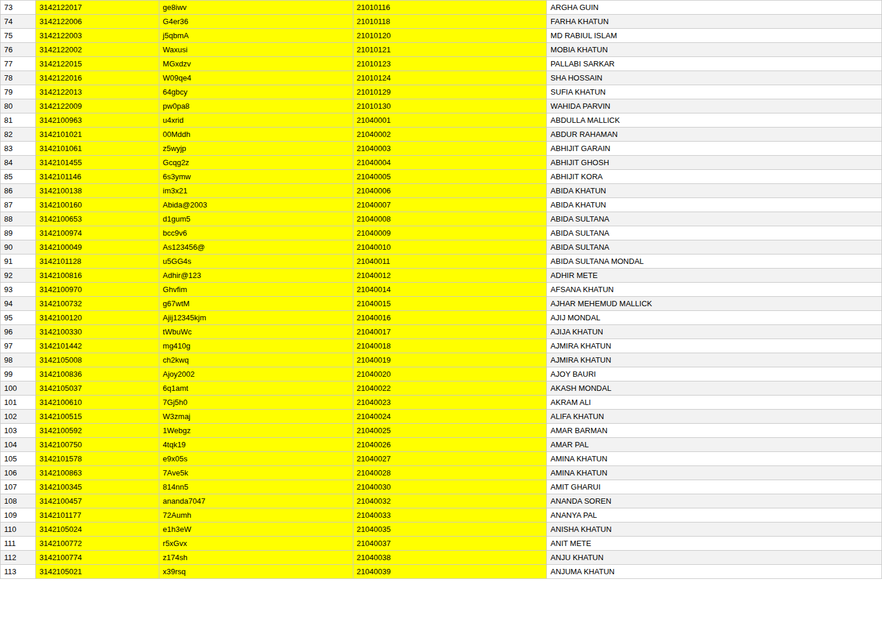| 73 | 3142122017 | ge8iwv | 21010116 | ARGHA GUIN |
| 74 | 3142122006 | G4er36 | 21010118 | FARHA KHATUN |
| 75 | 3142122003 | j5qbmA | 21010120 | MD RABIUL ISLAM |
| 76 | 3142122002 | Waxusi | 21010121 | MOBIA KHATUN |
| 77 | 3142122015 | MGxdzv | 21010123 | PALLABI SARKAR |
| 78 | 3142122016 | W09qe4 | 21010124 | SHA HOSSAIN |
| 79 | 3142122013 | 64gbcy | 21010129 | SUFIA KHATUN |
| 80 | 3142122009 | pw0pa8 | 21010130 | WAHIDA PARVIN |
| 81 | 3142100963 | u4xrid | 21040001 | ABDULLA MALLICK |
| 82 | 3142101021 | 00Mddh | 21040002 | ABDUR RAHAMAN |
| 83 | 3142101061 | z5wyjp | 21040003 | ABHIJIT GARAIN |
| 84 | 3142101455 | Gcqg2z | 21040004 | ABHIJIT GHOSH |
| 85 | 3142101146 | 6s3ymw | 21040005 | ABHIJIT KORA |
| 86 | 3142100138 | im3x21 | 21040006 | ABIDA KHATUN |
| 87 | 3142100160 | Abida@2003 | 21040007 | ABIDA KHATUN |
| 88 | 3142100653 | d1gum5 | 21040008 | ABIDA SULTANA |
| 89 | 3142100974 | bcc9v6 | 21040009 | ABIDA SULTANA |
| 90 | 3142100049 | As123456@ | 21040010 | ABIDA SULTANA |
| 91 | 3142101128 | u5GG4s | 21040011 | ABIDA SULTANA MONDAL |
| 92 | 3142100816 | Adhir@123 | 21040012 | ADHIR METE |
| 93 | 3142100970 | Ghvfim | 21040014 | AFSANA KHATUN |
| 94 | 3142100732 | g67wtM | 21040015 | AJHAR MEHEMUD MALLICK |
| 95 | 3142100120 | Ajij12345kjm | 21040016 | AJIJ MONDAL |
| 96 | 3142100330 | tWbuWc | 21040017 | AJIJA KHATUN |
| 97 | 3142101442 | mg410g | 21040018 | AJMIRA KHATUN |
| 98 | 3142105008 | ch2kwq | 21040019 | AJMIRA KHATUN |
| 99 | 3142100836 | Ajoy2002 | 21040020 | AJOY BAURI |
| 100 | 3142105037 | 6q1amt | 21040022 | AKASH MONDAL |
| 101 | 3142100610 | 7Gj5h0 | 21040023 | AKRAM ALI |
| 102 | 3142100515 | W3zmaj | 21040024 | ALIFA KHATUN |
| 103 | 3142100592 | 1Webgz | 21040025 | AMAR BARMAN |
| 104 | 3142100750 | 4tqk19 | 21040026 | AMAR PAL |
| 105 | 3142101578 | e9x05s | 21040027 | AMINA KHATUN |
| 106 | 3142100863 | 7Ave5k | 21040028 | AMINA KHATUN |
| 107 | 3142100345 | 814nn5 | 21040030 | AMIT GHARUI |
| 108 | 3142100457 | ananda7047 | 21040032 | ANANDA SOREN |
| 109 | 3142101177 | 72Aumh | 21040033 | ANANYA PAL |
| 110 | 3142105024 | e1h3eW | 21040035 | ANISHA KHATUN |
| 111 | 3142100772 | r5xGvx | 21040037 | ANIT METE |
| 112 | 3142100774 | z174sh | 21040038 | ANJU KHATUN |
| 113 | 3142105021 | x39rsq | 21040039 | ANJUMA KHATUN |